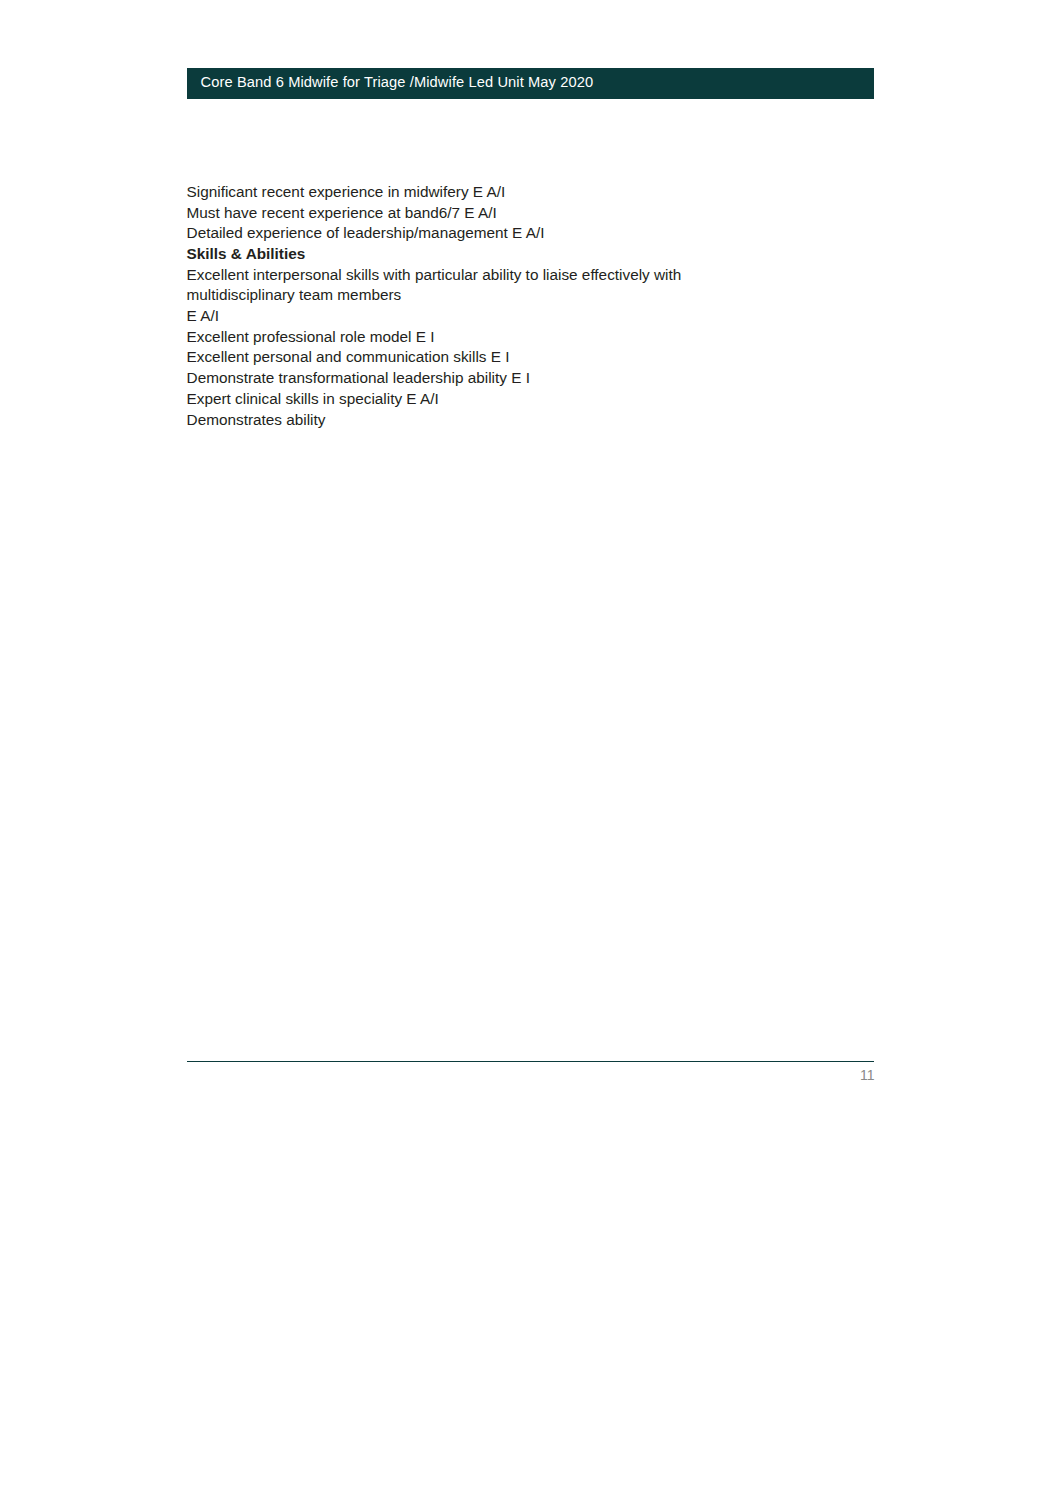Core Band 6 Midwife for Triage /Midwife Led Unit May 2020
Significant recent experience in midwifery E A/I
Must have recent experience at band6/7 E A/I
Detailed experience of leadership/management E A/I
Skills & Abilities
Excellent interpersonal skills with particular ability to liaise effectively with
multidisciplinary team members
E A/I
Excellent professional role model E I
Excellent personal and communication skills E I
Demonstrate transformational leadership ability E I
Expert clinical skills in speciality E A/I
Demonstrates ability
11